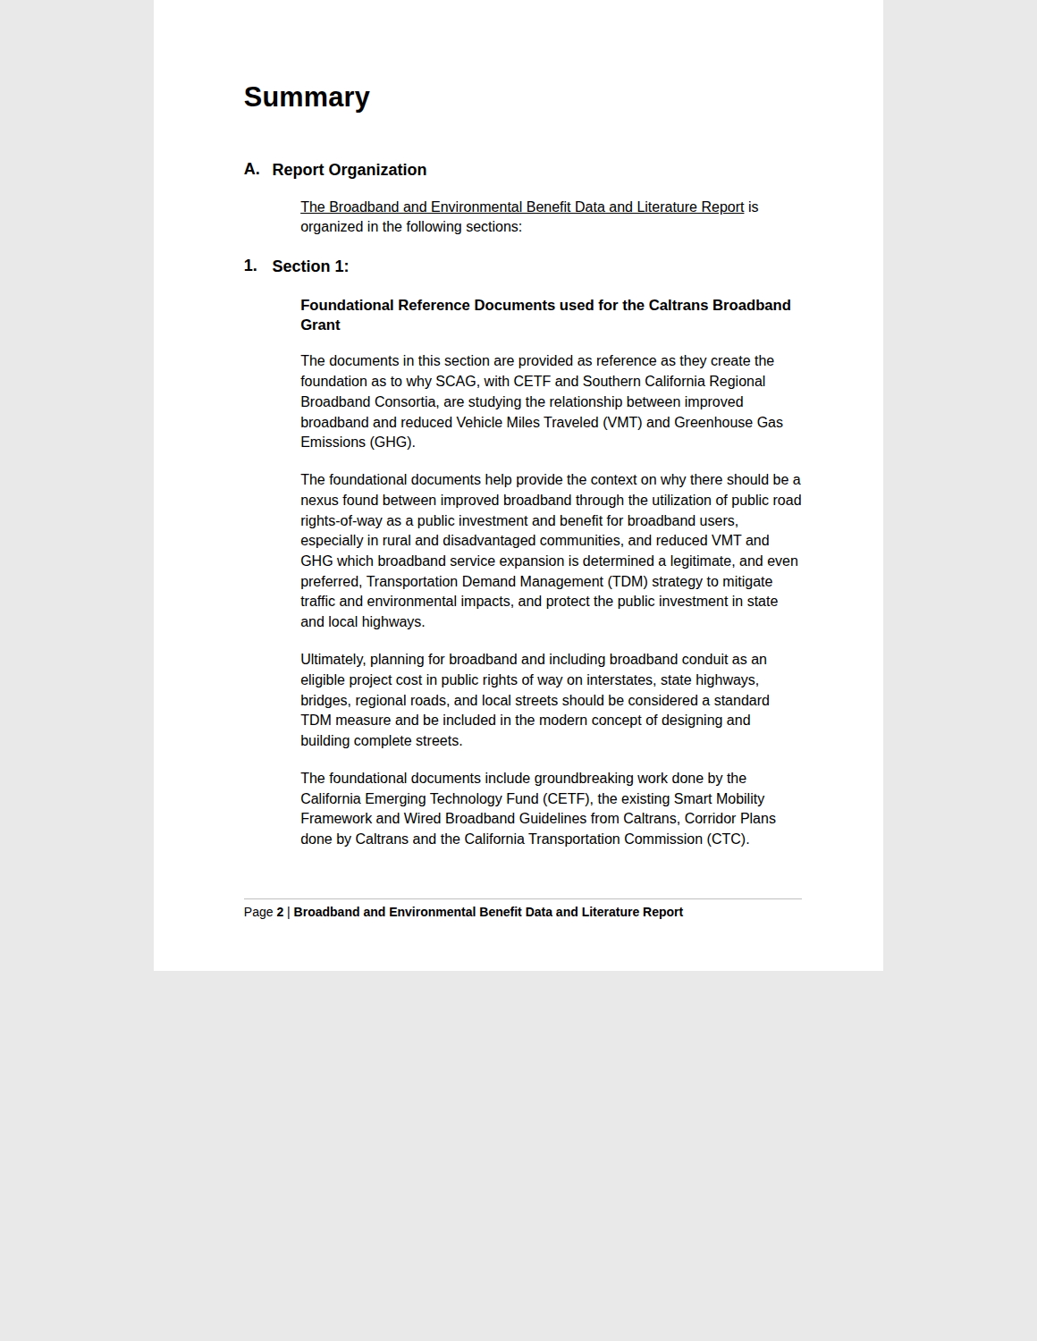Summary
A.
Report Organization
The Broadband and Environmental Benefit Data and Literature Report is organized in the following sections:
1.
Section 1:
Foundational Reference Documents used for the Caltrans Broadband Grant
The documents in this section are provided as reference as they create the foundation as to why SCAG, with CETF and Southern California Regional Broadband Consortia, are studying the relationship between improved broadband and reduced Vehicle Miles Traveled (VMT) and Greenhouse Gas Emissions (GHG).
The foundational documents help provide the context on why there should be a nexus found between improved broadband through the utilization of public road rights-of-way as a public investment and benefit for broadband users, especially in rural and disadvantaged communities, and reduced VMT and GHG which broadband service expansion is determined a legitimate, and even preferred, Transportation Demand Management (TDM) strategy to mitigate traffic and environmental impacts, and protect the public investment in state and local highways.
Ultimately, planning for broadband and including broadband conduit as an eligible project cost in public rights of way on interstates, state highways, bridges, regional roads, and local streets should be considered a standard TDM measure and be included in the modern concept of designing and building complete streets.
The foundational documents include groundbreaking work done by the California Emerging Technology Fund (CETF), the existing Smart Mobility Framework and Wired Broadband Guidelines from Caltrans, Corridor Plans done by Caltrans and the California Transportation Commission (CTC).
Page 2 | Broadband and Environmental Benefit Data and Literature Report